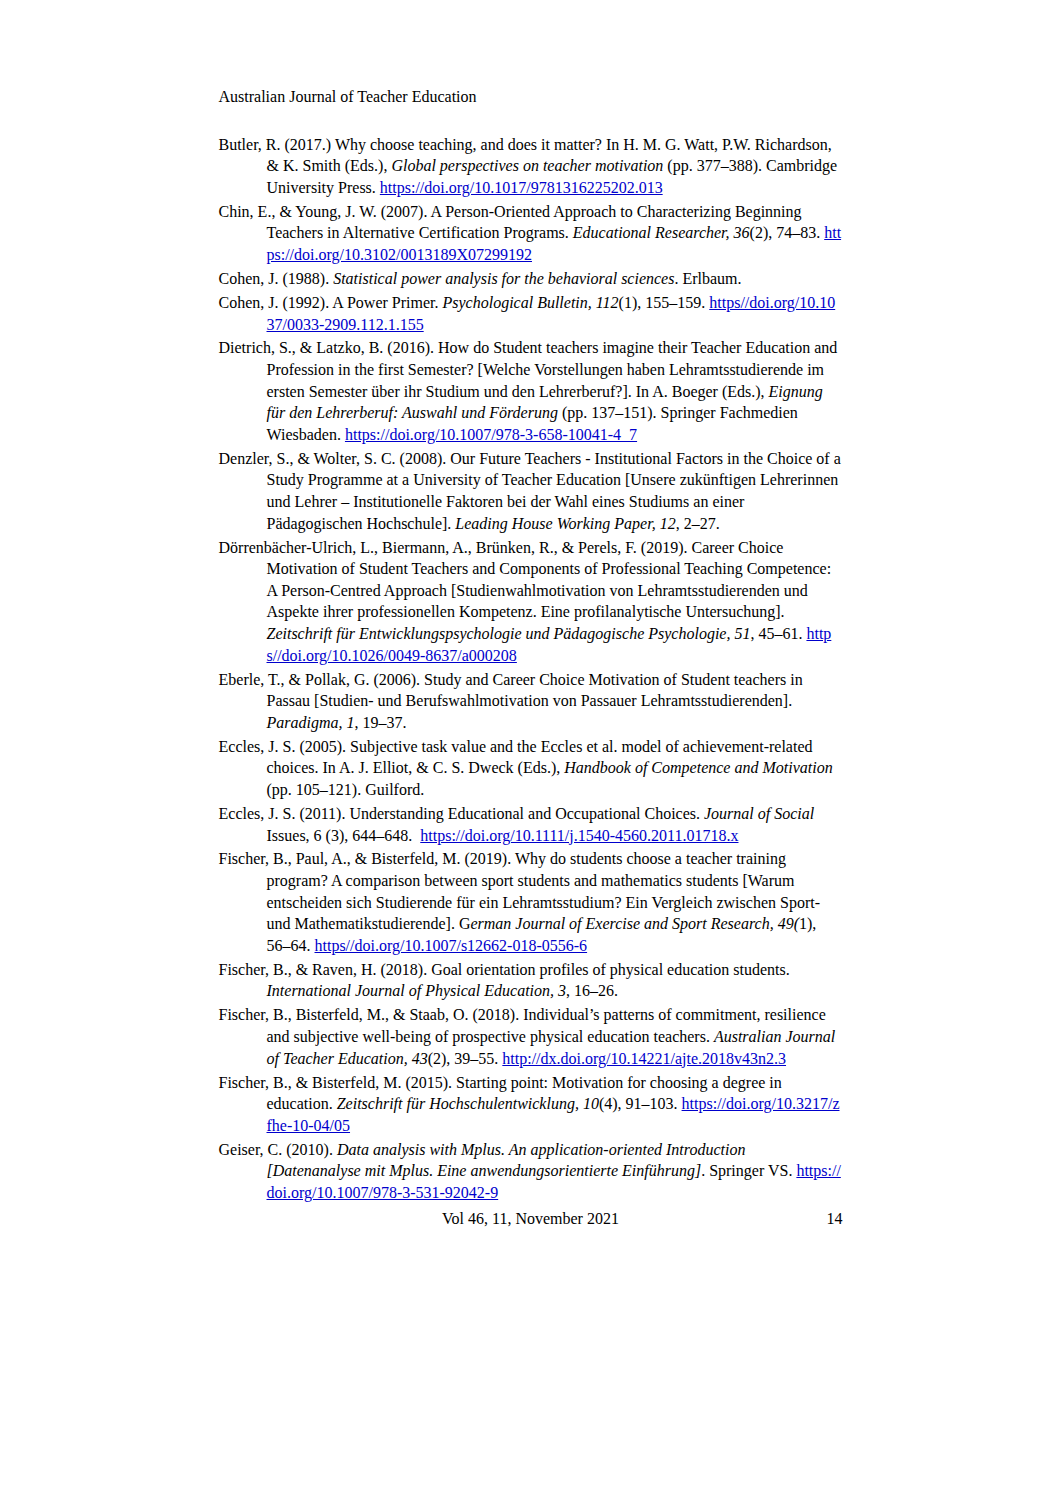Australian Journal of Teacher Education
Butler, R. (2017.) Why choose teaching, and does it matter? In H. M. G. Watt, P.W. Richardson, & K. Smith (Eds.), Global perspectives on teacher motivation (pp. 377–388). Cambridge University Press. https://doi.org/10.1017/9781316225202.013
Chin, E., & Young, J. W. (2007). A Person-Oriented Approach to Characterizing Beginning Teachers in Alternative Certification Programs. Educational Researcher, 36(2), 74–83. https://doi.org/10.3102/0013189X07299192
Cohen, J. (1988). Statistical power analysis for the behavioral sciences. Erlbaum.
Cohen, J. (1992). A Power Primer. Psychological Bulletin, 112(1), 155–159. https//doi.org/10.1037/0033-2909.112.1.155
Dietrich, S., & Latzko, B. (2016). How do Student teachers imagine their Teacher Education and Profession in the first Semester? [Welche Vorstellungen haben Lehramtsstudierende im ersten Semester über ihr Studium und den Lehrerberuf?]. In A. Boeger (Eds.), Eignung für den Lehrerberuf: Auswahl und Förderung (pp. 137–151). Springer Fachmedien Wiesbaden. https://doi.org/10.1007/978-3-658-10041-4_7
Denzler, S., & Wolter, S. C. (2008). Our Future Teachers - Institutional Factors in the Choice of a Study Programme at a University of Teacher Education [Unsere zukünftigen Lehrerinnen und Lehrer – Institutionelle Faktoren bei der Wahl eines Studiums an einer Pädagogischen Hochschule]. Leading House Working Paper, 12, 2–27.
Dörrenbächer-Ulrich, L., Biermann, A., Brünken, R., & Perels, F. (2019). Career Choice Motivation of Student Teachers and Components of Professional Teaching Competence: A Person-Centred Approach [Studienwahlmotivation von Lehramtsstudierenden und Aspekte ihrer professionellen Kompetenz. Eine profilanalytische Untersuchung]. Zeitschrift für Entwicklungspsychologie und Pädagogische Psychologie, 51, 45–61. https//doi.org/10.1026/0049-8637/a000208
Eberle, T., & Pollak, G. (2006). Study and Career Choice Motivation of Student teachers in Passau [Studien- und Berufswahlmotivation von Passauer Lehramtsstudierenden]. Paradigma, 1, 19–37.
Eccles, J. S. (2005). Subjective task value and the Eccles et al. model of achievement-related choices. In A. J. Elliot, & C. S. Dweck (Eds.), Handbook of Competence and Motivation (pp. 105–121). Guilford.
Eccles, J. S. (2011). Understanding Educational and Occupational Choices. Journal of Social Issues, 6 (3), 644–648. https://doi.org/10.1111/j.1540-4560.2011.01718.x
Fischer, B., Paul, A., & Bisterfeld, M. (2019). Why do students choose a teacher training program? A comparison between sport students and mathematics students [Warum entscheiden sich Studierende für ein Lehramtsstudium? Ein Vergleich zwischen Sport- und Mathematikstudierende]. German Journal of Exercise and Sport Research, 49(1), 56–64. https//doi.org/10.1007/s12662-018-0556-6
Fischer, B., & Raven, H. (2018). Goal orientation profiles of physical education students. International Journal of Physical Education, 3, 16–26.
Fischer, B., Bisterfeld, M., & Staab, O. (2018). Individual’s patterns of commitment, resilience and subjective well-being of prospective physical education teachers. Australian Journal of Teacher Education, 43(2), 39–55. http://dx.doi.org/10.14221/ajte.2018v43n2.3
Fischer, B., & Bisterfeld, M. (2015). Starting point: Motivation for choosing a degree in education. Zeitschrift für Hochschulentwicklung, 10(4), 91–103. https://doi.org/10.3217/zfhe-10-04/05
Geiser, C. (2010). Data analysis with Mplus. An application-oriented Introduction [Datenanalyse mit Mplus. Eine anwendungsorientierte Einführung]. Springer VS. https://doi.org/10.1007/978-3-531-92042-9
Vol 46, 11, November 2021 14